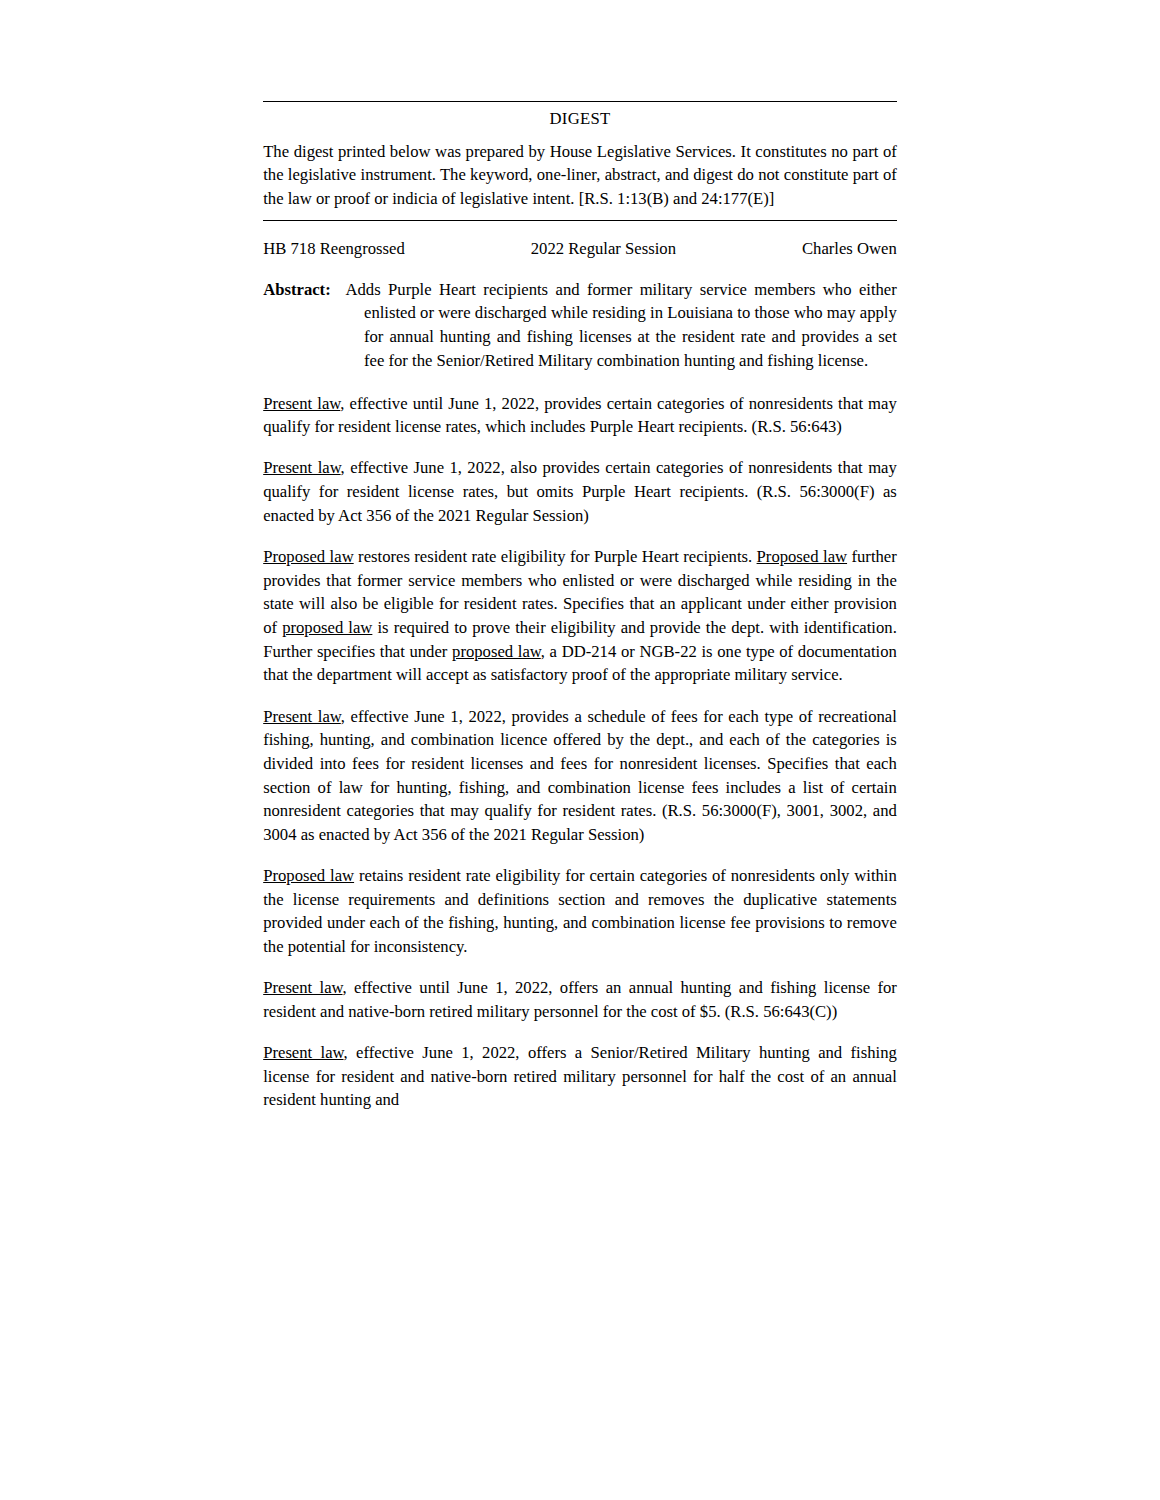DIGEST
The digest printed below was prepared by House Legislative Services. It constitutes no part of the legislative instrument. The keyword, one-liner, abstract, and digest do not constitute part of the law or proof or indicia of legislative intent. [R.S. 1:13(B) and 24:177(E)]
HB 718 Reengrossed 2022 Regular Session Charles Owen
Abstract: Adds Purple Heart recipients and former military service members who either enlisted or were discharged while residing in Louisiana to those who may apply for annual hunting and fishing licenses at the resident rate and provides a set fee for the Senior/Retired Military combination hunting and fishing license.
Present law, effective until June 1, 2022, provides certain categories of nonresidents that may qualify for resident license rates, which includes Purple Heart recipients. (R.S. 56:643)
Present law, effective June 1, 2022, also provides certain categories of nonresidents that may qualify for resident license rates, but omits Purple Heart recipients. (R.S. 56:3000(F) as enacted by Act 356 of the 2021 Regular Session)
Proposed law restores resident rate eligibility for Purple Heart recipients. Proposed law further provides that former service members who enlisted or were discharged while residing in the state will also be eligible for resident rates. Specifies that an applicant under either provision of proposed law is required to prove their eligibility and provide the dept. with identification. Further specifies that under proposed law, a DD-214 or NGB-22 is one type of documentation that the department will accept as satisfactory proof of the appropriate military service.
Present law, effective June 1, 2022, provides a schedule of fees for each type of recreational fishing, hunting, and combination licence offered by the dept., and each of the categories is divided into fees for resident licenses and fees for nonresident licenses. Specifies that each section of law for hunting, fishing, and combination license fees includes a list of certain nonresident categories that may qualify for resident rates. (R.S. 56:3000(F), 3001, 3002, and 3004 as enacted by Act 356 of the 2021 Regular Session)
Proposed law retains resident rate eligibility for certain categories of nonresidents only within the license requirements and definitions section and removes the duplicative statements provided under each of the fishing, hunting, and combination license fee provisions to remove the potential for inconsistency.
Present law, effective until June 1, 2022, offers an annual hunting and fishing license for resident and native-born retired military personnel for the cost of $5. (R.S. 56:643(C))
Present law, effective June 1, 2022, offers a Senior/Retired Military hunting and fishing license for resident and native-born retired military personnel for half the cost of an annual resident hunting and